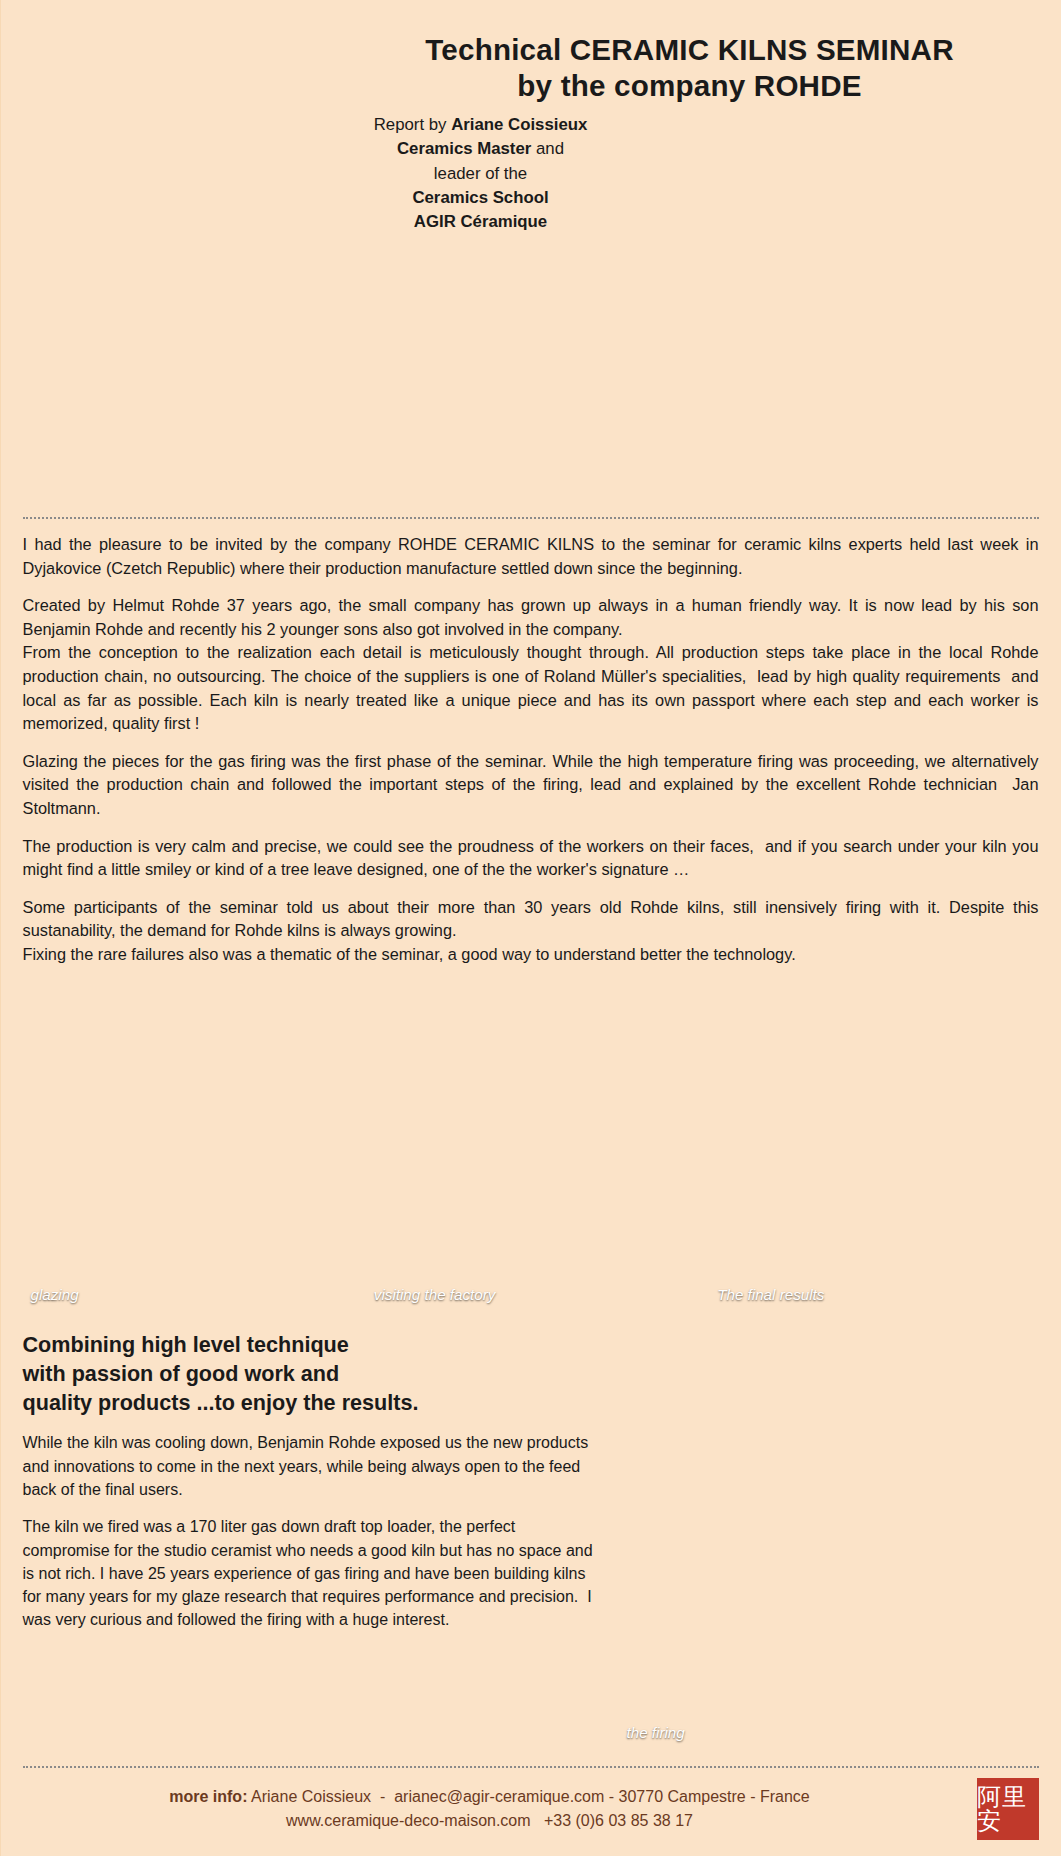Technical CERAMIC KILNS SEMINAR
by the company ROHDE
Report by Ariane Coissieux
Ceramics Master and
leader of the
Ceramics School
AGIR Céramique
I had the pleasure to be invited by the company ROHDE CERAMIC KILNS to the seminar for ceramic kilns experts held last week in Dyjakovice (Czetch Republic) where their production manufacture settled down since the beginning.
Created by Helmut Rohde 37 years ago, the small company has grown up always in a human friendly way. It is now lead by his son Benjamin Rohde and recently his 2 younger sons also got involved in the company.
From the conception to the realization each detail is meticulously thought through. All production steps take place in the local Rohde production chain, no outsourcing. The choice of the suppliers is one of Roland Müller's specialities, lead by high quality requirements and local as far as possible. Each kiln is nearly treated like a unique piece and has its own passport where each step and each worker is memorized, quality first !
Glazing the pieces for the gas firing was the first phase of the seminar. While the high temperature firing was proceeding, we alternatively visited the production chain and followed the important steps of the firing, lead and explained by the excellent Rohde technician Jan Stoltmann.
The production is very calm and precise, we could see the proudness of the workers on their faces, and if you search under your kiln you might find a little smiley or kind of a tree leave designed, one of the the worker's signature …
Some participants of the seminar told us about their more than 30 years old Rohde kilns, still inensively firing with it. Despite this sustanability, the demand for Rohde kilns is always growing.
Fixing the rare failures also was a thematic of the seminar, a good way to understand better the technology.
glazing
visiting the factory
The final results
Combining high level technique
with passion of good work and
quality products ...to enjoy the results.
While the kiln was cooling down, Benjamin Rohde exposed us the new products and innovations to come in the next years, while being always open to the feed back of the final users.
The kiln we fired was a 170 liter gas down draft top loader, the perfect compromise for the studio ceramist who needs a good kiln but has no space and is not rich. I have 25 years experience of gas firing and have been building kilns for many years for my glaze research that requires performance and precision. I was very curious and followed the firing with a huge interest.
the firing
more info: Ariane Coissieux - arianec@agir-ceramique.com - 30770 Campestre - France
www.ceramique-deco-maison.com +33 (0)6 03 85 38 17
阿里安